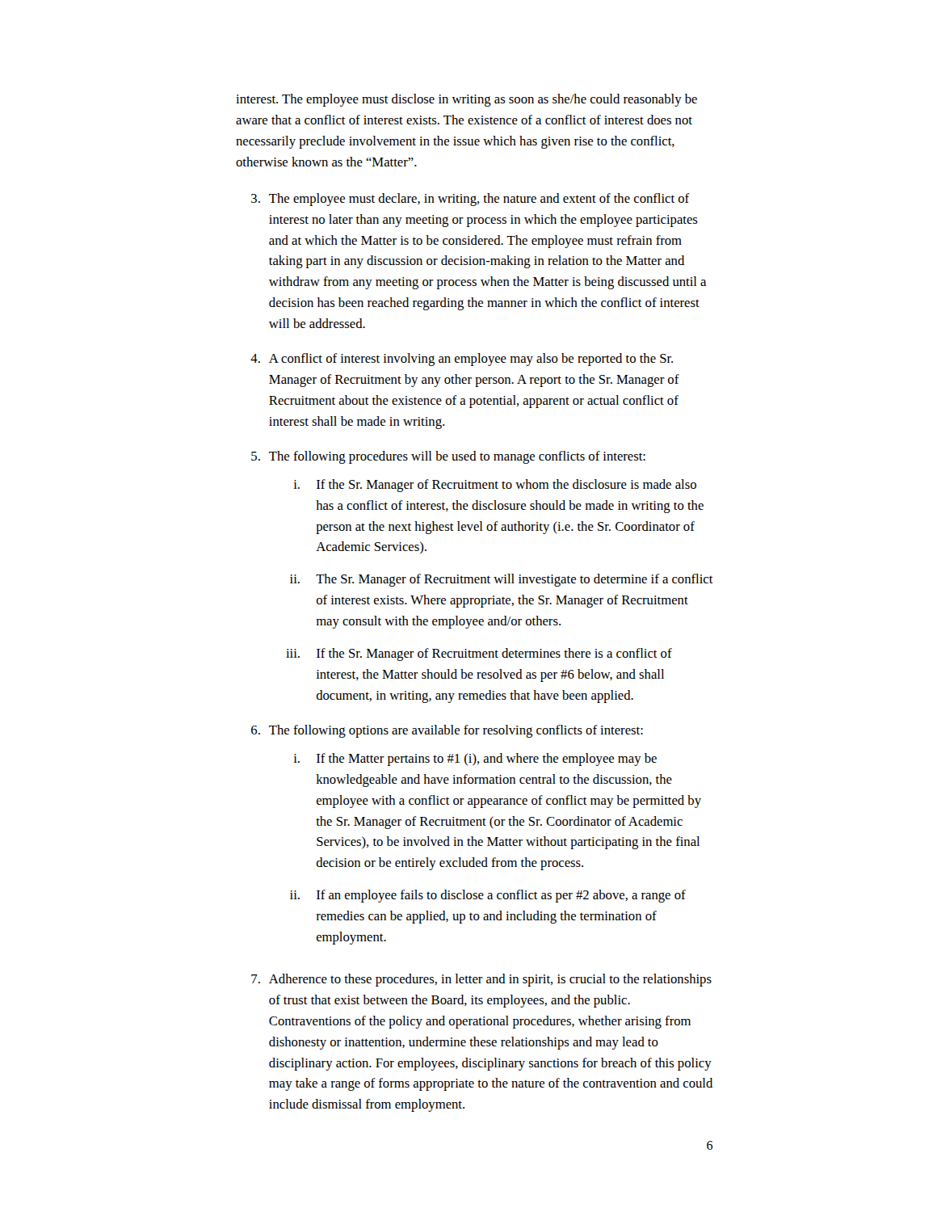interest. The employee must disclose in writing as soon as she/he could reasonably be aware that a conflict of interest exists. The existence of a conflict of interest does not necessarily preclude involvement in the issue which has given rise to the conflict, otherwise known as the “Matter”.
The employee must declare, in writing, the nature and extent of the conflict of interest no later than any meeting or process in which the employee participates and at which the Matter is to be considered. The employee must refrain from taking part in any discussion or decision-making in relation to the Matter and withdraw from any meeting or process when the Matter is being discussed until a decision has been reached regarding the manner in which the conflict of interest will be addressed.
A conflict of interest involving an employee may also be reported to the Sr. Manager of Recruitment by any other person. A report to the Sr. Manager of Recruitment about the existence of a potential, apparent or actual conflict of interest shall be made in writing.
The following procedures will be used to manage conflicts of interest:
If the Sr. Manager of Recruitment to whom the disclosure is made also has a conflict of interest, the disclosure should be made in writing to the person at the next highest level of authority (i.e. the Sr. Coordinator of Academic Services).
The Sr. Manager of Recruitment will investigate to determine if a conflict of interest exists. Where appropriate, the Sr. Manager of Recruitment may consult with the employee and/or others.
If the Sr. Manager of Recruitment determines there is a conflict of interest, the Matter should be resolved as per #6 below, and shall document, in writing, any remedies that have been applied.
The following options are available for resolving conflicts of interest:
If the Matter pertains to #1 (i), and where the employee may be knowledgeable and have information central to the discussion, the employee with a conflict or appearance of conflict may be permitted by the Sr. Manager of Recruitment (or the Sr. Coordinator of Academic Services), to be involved in the Matter without participating in the final decision or be entirely excluded from the process.
If an employee fails to disclose a conflict as per #2 above, a range of remedies can be applied, up to and including the termination of employment.
Adherence to these procedures, in letter and in spirit, is crucial to the relationships of trust that exist between the Board, its employees, and the public. Contraventions of the policy and operational procedures, whether arising from dishonesty or inattention, undermine these relationships and may lead to disciplinary action. For employees, disciplinary sanctions for breach of this policy may take a range of forms appropriate to the nature of the contravention and could include dismissal from employment.
6